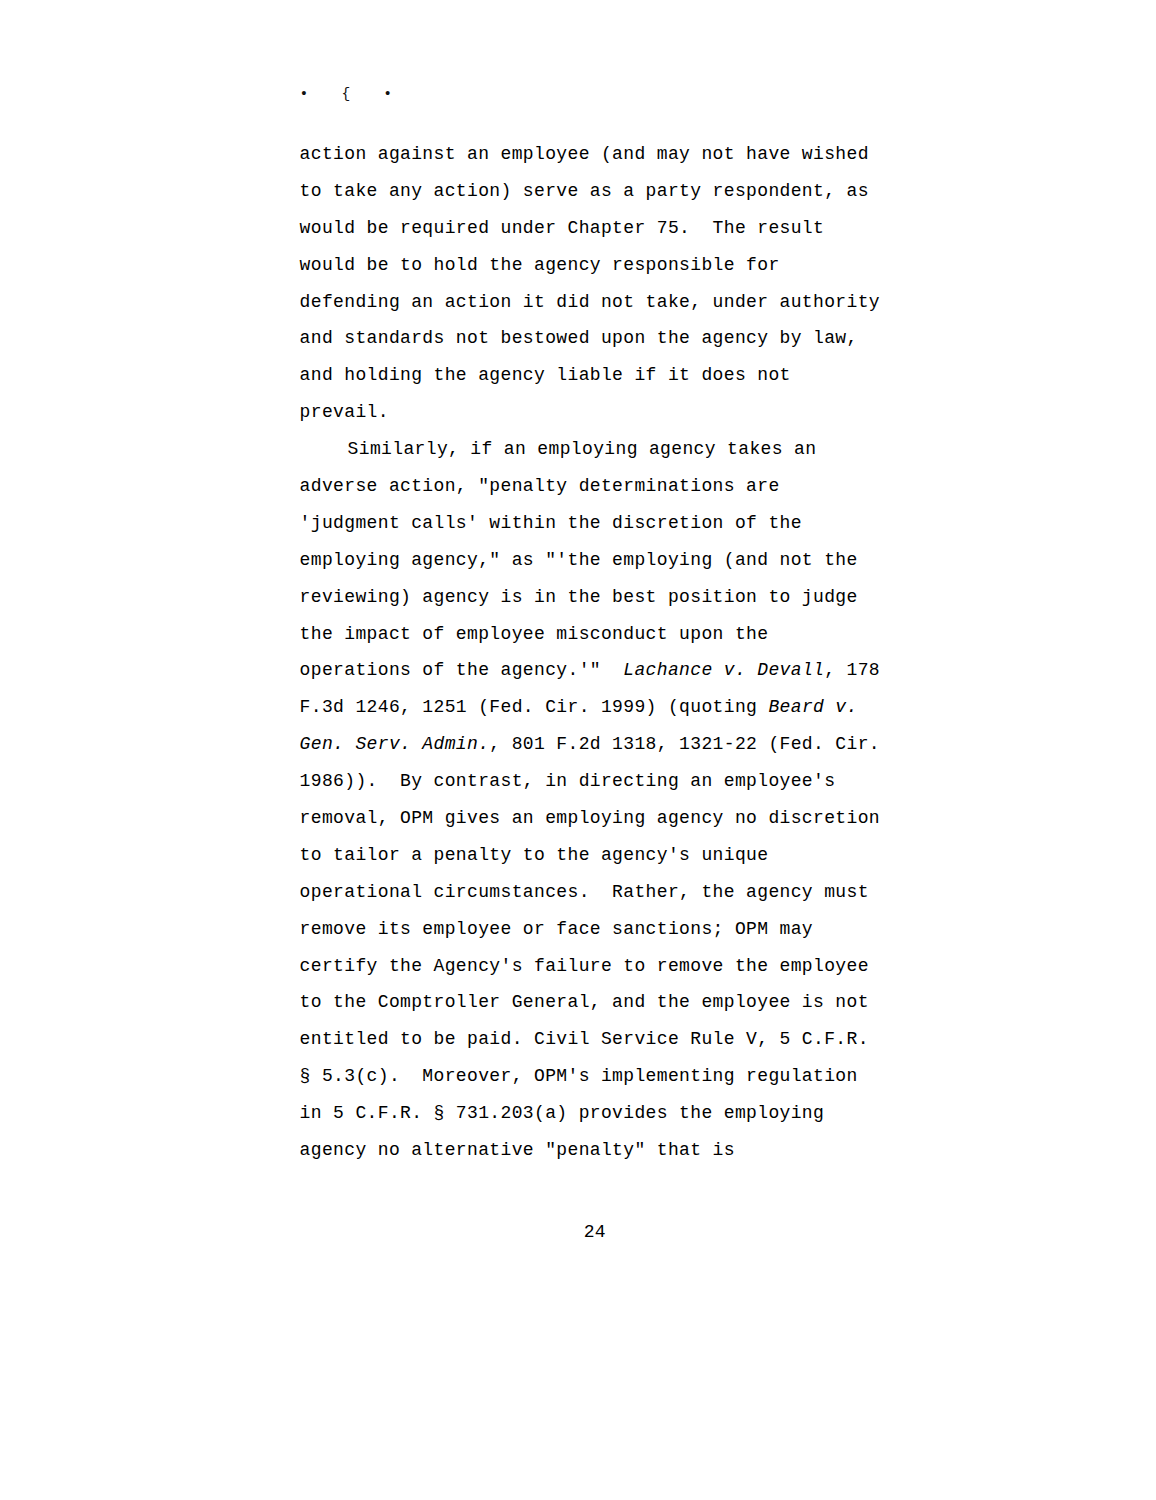• { •
action against an employee (and may not have wished to take any action) serve as a party respondent, as would be required under Chapter 75. The result would be to hold the agency responsible for defending an action it did not take, under authority and standards not bestowed upon the agency by law, and holding the agency liable if it does not prevail.
Similarly, if an employing agency takes an adverse action, "penalty determinations are 'judgment calls' within the discretion of the employing agency," as "'the employing (and not the reviewing) agency is in the best position to judge the impact of employee misconduct upon the operations of the agency.'" Lachance v. Devall, 178 F.3d 1246, 1251 (Fed. Cir. 1999) (quoting Beard v. Gen. Serv. Admin., 801 F.2d 1318, 1321-22 (Fed. Cir. 1986)). By contrast, in directing an employee's removal, OPM gives an employing agency no discretion to tailor a penalty to the agency's unique operational circumstances. Rather, the agency must remove its employee or face sanctions; OPM may certify the Agency's failure to remove the employee to the Comptroller General, and the employee is not entitled to be paid. Civil Service Rule V, 5 C.F.R. § 5.3(c). Moreover, OPM's implementing regulation in 5 C.F.R. § 731.203(a) provides the employing agency no alternative "penalty" that is
24